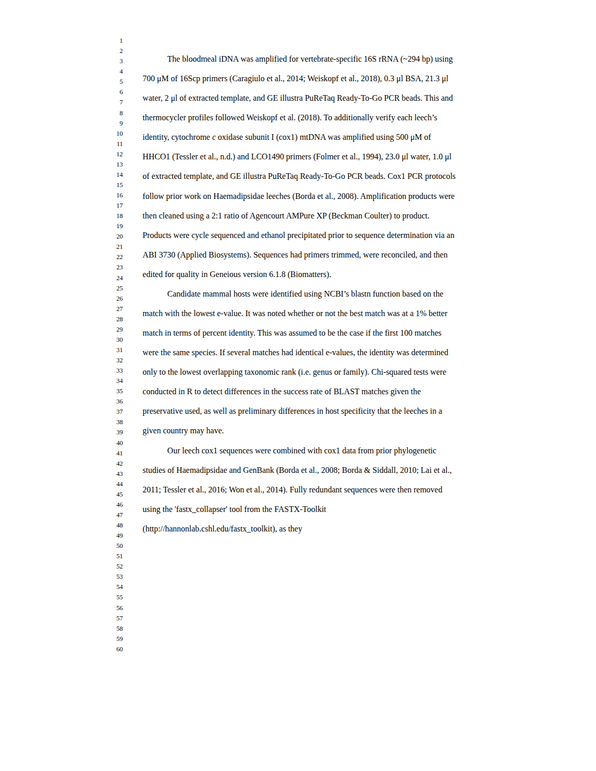1
2
3
4
5
6
7
8
9
10
11
12
13
14
15
16
17
18
19
20
21
22
23
24
25
26
27
28
29
30
31
32
33
34
35
36
37
38
39
40
41
42
43
44
45
46
47
48
49
50
51
52
53
54
55
56
57
58
59
60
The bloodmeal iDNA was amplified for vertebrate-specific 16S rRNA (~294 bp) using 700 μM of 16Scp primers (Caragiulo et al., 2014; Weiskopf et al., 2018), 0.3 μl BSA, 21.3 μl water, 2 μl of extracted template, and GE illustra PuReTaq Ready-To-Go PCR beads. This and thermocycler profiles followed Weiskopf et al. (2018). To additionally verify each leech’s identity, cytochrome c oxidase subunit I (cox1) mtDNA was amplified using 500 μM of HHCO1 (Tessler et al., n.d.) and LCO1490 primers (Folmer et al., 1994), 23.0 μl water, 1.0 μl of extracted template, and GE illustra PuReTaq Ready-To-Go PCR beads. Cox1 PCR protocols follow prior work on Haemadipsidae leeches (Borda et al., 2008). Amplification products were then cleaned using a 2:1 ratio of Agencourt AMPure XP (Beckman Coulter) to product. Products were cycle sequenced and ethanol precipitated prior to sequence determination via an ABI 3730 (Applied Biosystems). Sequences had primers trimmed, were reconciled, and then edited for quality in Geneious version 6.1.8 (Biomatters).
Candidate mammal hosts were identified using NCBI’s blastn function based on the match with the lowest e-value. It was noted whether or not the best match was at a 1% better match in terms of percent identity. This was assumed to be the case if the first 100 matches were the same species. If several matches had identical e-values, the identity was determined only to the lowest overlapping taxonomic rank (i.e. genus or family). Chi-squared tests were conducted in R to detect differences in the success rate of BLAST matches given the preservative used, as well as preliminary differences in host specificity that the leeches in a given country may have.
Our leech cox1 sequences were combined with cox1 data from prior phylogenetic studies of Haemadipsidae and GenBank (Borda et al., 2008; Borda & Siddall, 2010; Lai et al., 2011; Tessler et al., 2016; Won et al., 2014). Fully redundant sequences were then removed using the 'fastx_collapser' tool from the FASTX-Toolkit (http://hannonlab.cshl.edu/fastx_toolkit), as they